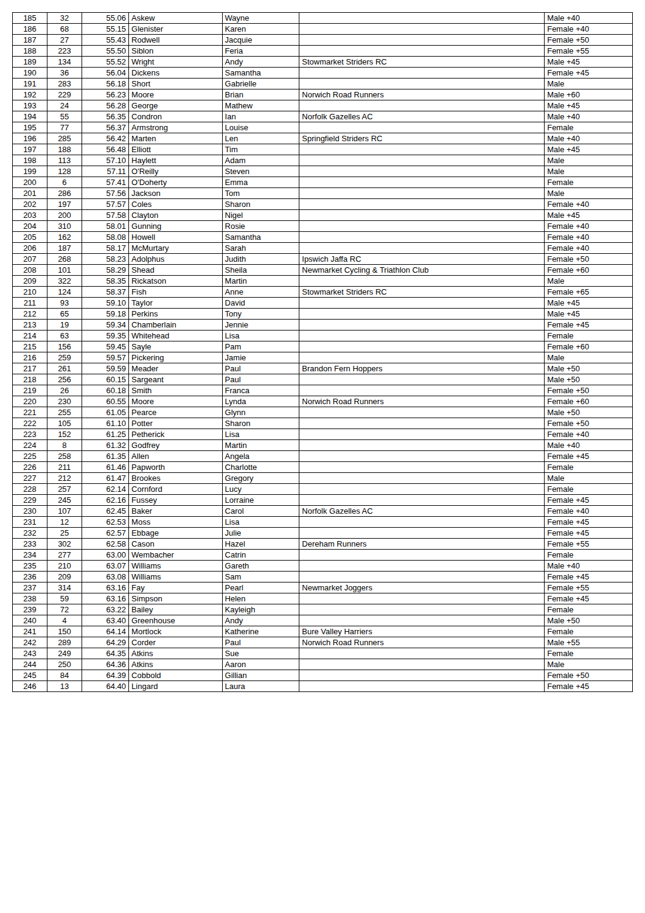| 185 | 32 | 55.06 | Askew | Wayne | | Male +40 |
| 186 | 68 | 55.15 | Glenister | Karen | | Female +40 |
| 187 | 27 | 55.43 | Rodwell | Jacquie | | Female +50 |
| 188 | 223 | 55.50 | Siblon | Feria | | Female +55 |
| 189 | 134 | 55.52 | Wright | Andy | Stowmarket Striders RC | Male +45 |
| 190 | 36 | 56.04 | Dickens | Samantha | | Female +45 |
| 191 | 283 | 56.18 | Short | Gabrielle | | Male |
| 192 | 229 | 56.23 | Moore | Brian | Norwich Road Runners | Male +60 |
| 193 | 24 | 56.28 | George | Mathew | | Male +45 |
| 194 | 55 | 56.35 | Condron | Ian | Norfolk Gazelles AC | Male +40 |
| 195 | 77 | 56.37 | Armstrong | Louise | | Female |
| 196 | 285 | 56.42 | Marten | Len | Springfield Striders RC | Male +40 |
| 197 | 188 | 56.48 | Elliott | Tim | | Male +45 |
| 198 | 113 | 57.10 | Haylett | Adam | | Male |
| 199 | 128 | 57.11 | O'Reilly | Steven | | Male |
| 200 | 6 | 57.41 | O'Doherty | Emma | | Female |
| 201 | 286 | 57.56 | Jackson | Tom | | Male |
| 202 | 197 | 57.57 | Coles | Sharon | | Female +40 |
| 203 | 200 | 57.58 | Clayton | Nigel | | Male +45 |
| 204 | 310 | 58.01 | Gunning | Rosie | | Female +40 |
| 205 | 162 | 58.08 | Howell | Samantha | | Female +40 |
| 206 | 187 | 58.17 | McMurtary | Sarah | | Female +40 |
| 207 | 268 | 58.23 | Adolphus | Judith | Ipswich Jaffa RC | Female +50 |
| 208 | 101 | 58.29 | Shead | Sheila | Newmarket Cycling & Triathlon Club | Female +60 |
| 209 | 322 | 58.35 | Rickatson | Martin | | Male |
| 210 | 124 | 58.37 | Fish | Anne | Stowmarket Striders RC | Female +65 |
| 211 | 93 | 59.10 | Taylor | David | | Male +45 |
| 212 | 65 | 59.18 | Perkins | Tony | | Male +45 |
| 213 | 19 | 59.34 | Chamberlain | Jennie | | Female +45 |
| 214 | 63 | 59.35 | Whitehead | Lisa | | Female |
| 215 | 156 | 59.45 | Sayle | Pam | | Female +60 |
| 216 | 259 | 59.57 | Pickering | Jamie | | Male |
| 217 | 261 | 59.59 | Meader | Paul | Brandon Fern Hoppers | Male +50 |
| 218 | 256 | 60.15 | Sargeant | Paul | | Male +50 |
| 219 | 26 | 60.18 | Smith | Franca | | Female +50 |
| 220 | 230 | 60.55 | Moore | Lynda | Norwich Road Runners | Female +60 |
| 221 | 255 | 61.05 | Pearce | Glynn | | Male +50 |
| 222 | 105 | 61.10 | Potter | Sharon | | Female +50 |
| 223 | 152 | 61.25 | Petherick | Lisa | | Female +40 |
| 224 | 8 | 61.32 | Godfrey | Martin | | Male +40 |
| 225 | 258 | 61.35 | Allen | Angela | | Female +45 |
| 226 | 211 | 61.46 | Papworth | Charlotte | | Female |
| 227 | 212 | 61.47 | Brookes | Gregory | | Male |
| 228 | 257 | 62.14 | Cornford | Lucy | | Female |
| 229 | 245 | 62.16 | Fussey | Lorraine | | Female +45 |
| 230 | 107 | 62.45 | Baker | Carol | Norfolk Gazelles AC | Female +40 |
| 231 | 12 | 62.53 | Moss | Lisa | | Female +45 |
| 232 | 25 | 62.57 | Ebbage | Julie | | Female +45 |
| 233 | 302 | 62.58 | Cason | Hazel | Dereham Runners | Female +55 |
| 234 | 277 | 63.00 | Wembacher | Catrin | | Female |
| 235 | 210 | 63.07 | Williams | Gareth | | Male +40 |
| 236 | 209 | 63.08 | Williams | Sam | | Female +45 |
| 237 | 314 | 63.16 | Fay | Pearl | Newmarket Joggers | Female +55 |
| 238 | 59 | 63.16 | Simpson | Helen | | Female +45 |
| 239 | 72 | 63.22 | Bailey | Kayleigh | | Female |
| 240 | 4 | 63.40 | Greenhouse | Andy | | Male +50 |
| 241 | 150 | 64.14 | Mortlock | Katherine | Bure Valley Harriers | Female |
| 242 | 289 | 64.29 | Corder | Paul | Norwich Road Runners | Male +55 |
| 243 | 249 | 64.35 | Atkins | Sue | | Female |
| 244 | 250 | 64.36 | Atkins | Aaron | | Male |
| 245 | 84 | 64.39 | Cobbold | Gillian | | Female +50 |
| 246 | 13 | 64.40 | Lingard | Laura | | Female +45 |